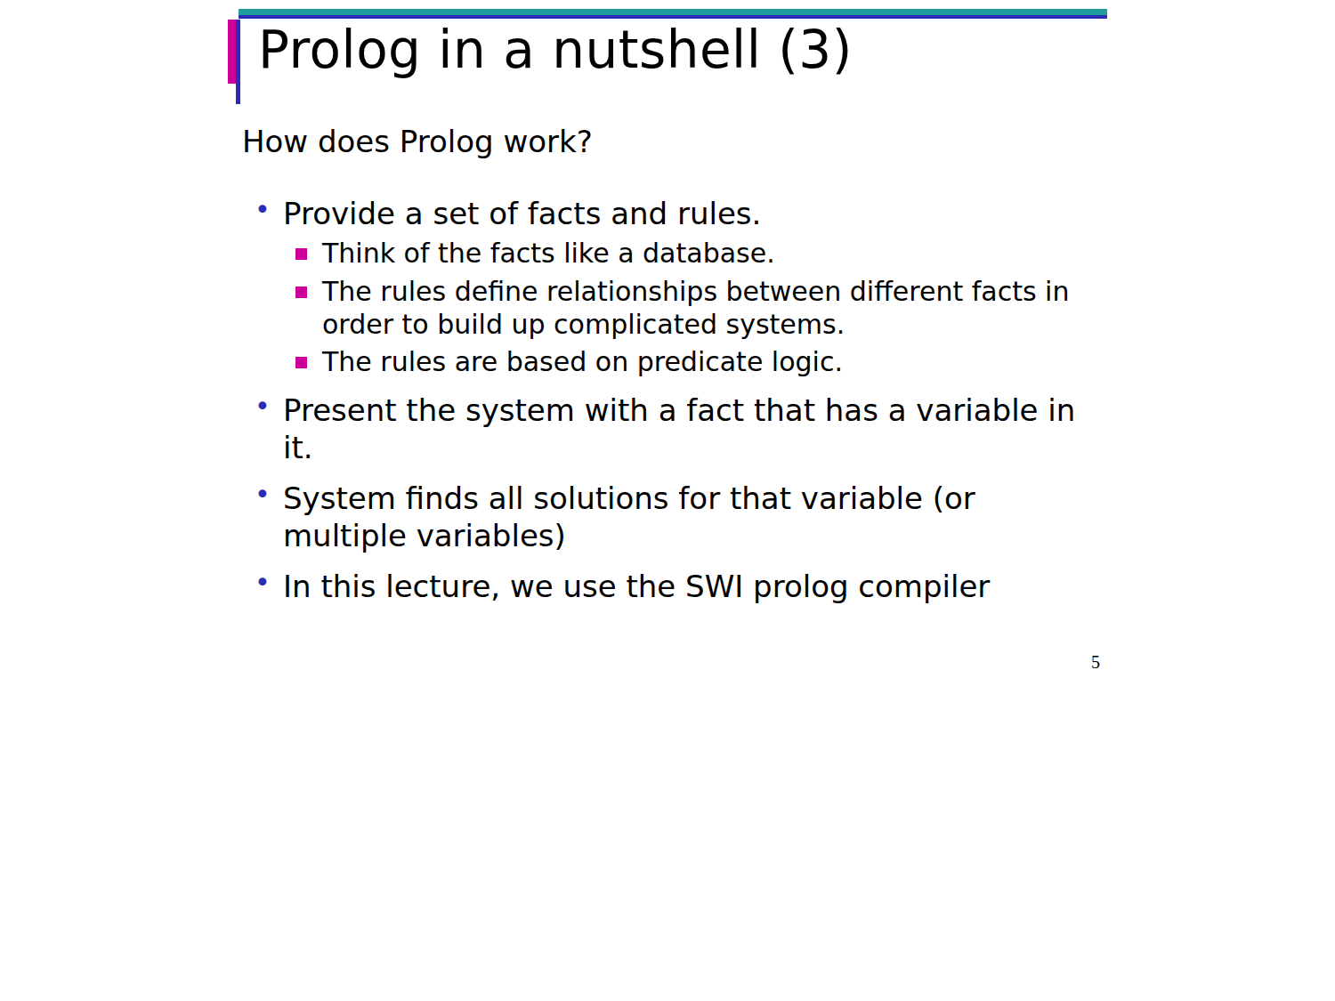Prolog in a nutshell (3)
How does Prolog work?
Provide a set of facts and rules.
Think of the facts like a database.
The rules define relationships between different facts in order to build up complicated systems.
The rules are based on predicate logic.
Present the system with a fact that has a variable in it.
System finds all solutions for that variable (or multiple variables)
In this lecture, we use the SWI prolog compiler
5